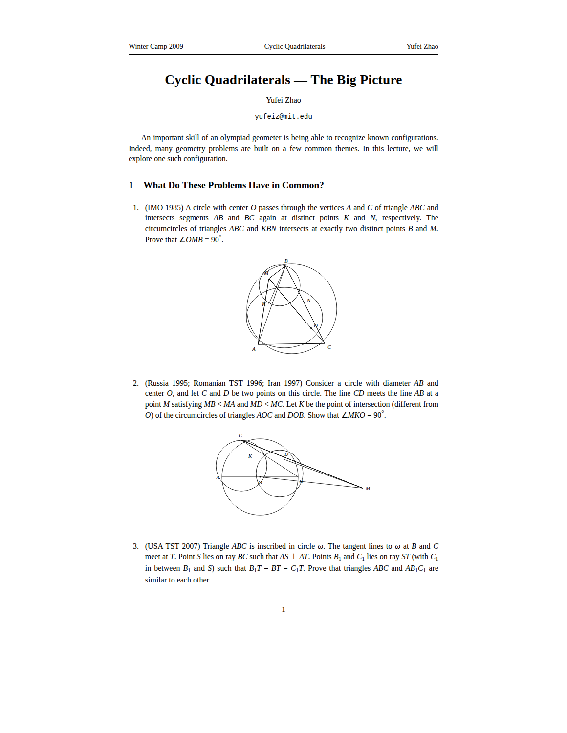Winter Camp 2009
Cyclic Quadrilaterals
Yufei Zhao
Cyclic Quadrilaterals — The Big Picture
Yufei Zhao
yufeiz@mit.edu
An important skill of an olympiad geometer is being able to recognize known configurations. Indeed, many geometry problems are built on a few common themes. In this lecture, we will explore one such configuration.
1 What Do These Problems Have in Common?
(IMO 1985) A circle with center O passes through the vertices A and C of triangle ABC and intersects segments AB and BC again at distinct points K and N, respectively. The circumcircles of triangles ABC and KBN intersects at exactly two distinct points B and M. Prove that ∠OMB = 90°.
B M K N O A C
(Russia 1995; Romanian TST 1996; Iran 1997) Consider a circle with diameter AB and center O, and let C and D be two points on this circle. The line CD meets the line AB at a point M satisfying MB < MA and MD < MC. Let K be the point of intersection (different from O) of the circumcircles of triangles AOC and DOB. Show that ∠MKO = 90°.
C D K A O B M
(USA TST 2007) Triangle ABC is inscribed in circle ω. The tangent lines to ω at B and C meet at T. Point S lies on ray BC such that AS ⊥ AT. Points B 1 and C 1 lies on ray ST (with C 1 in between B 1 and S) such that B 1 T = BT = C 1 T. Prove that triangles ABC and AB 1 C 1 are similar to each other.
1